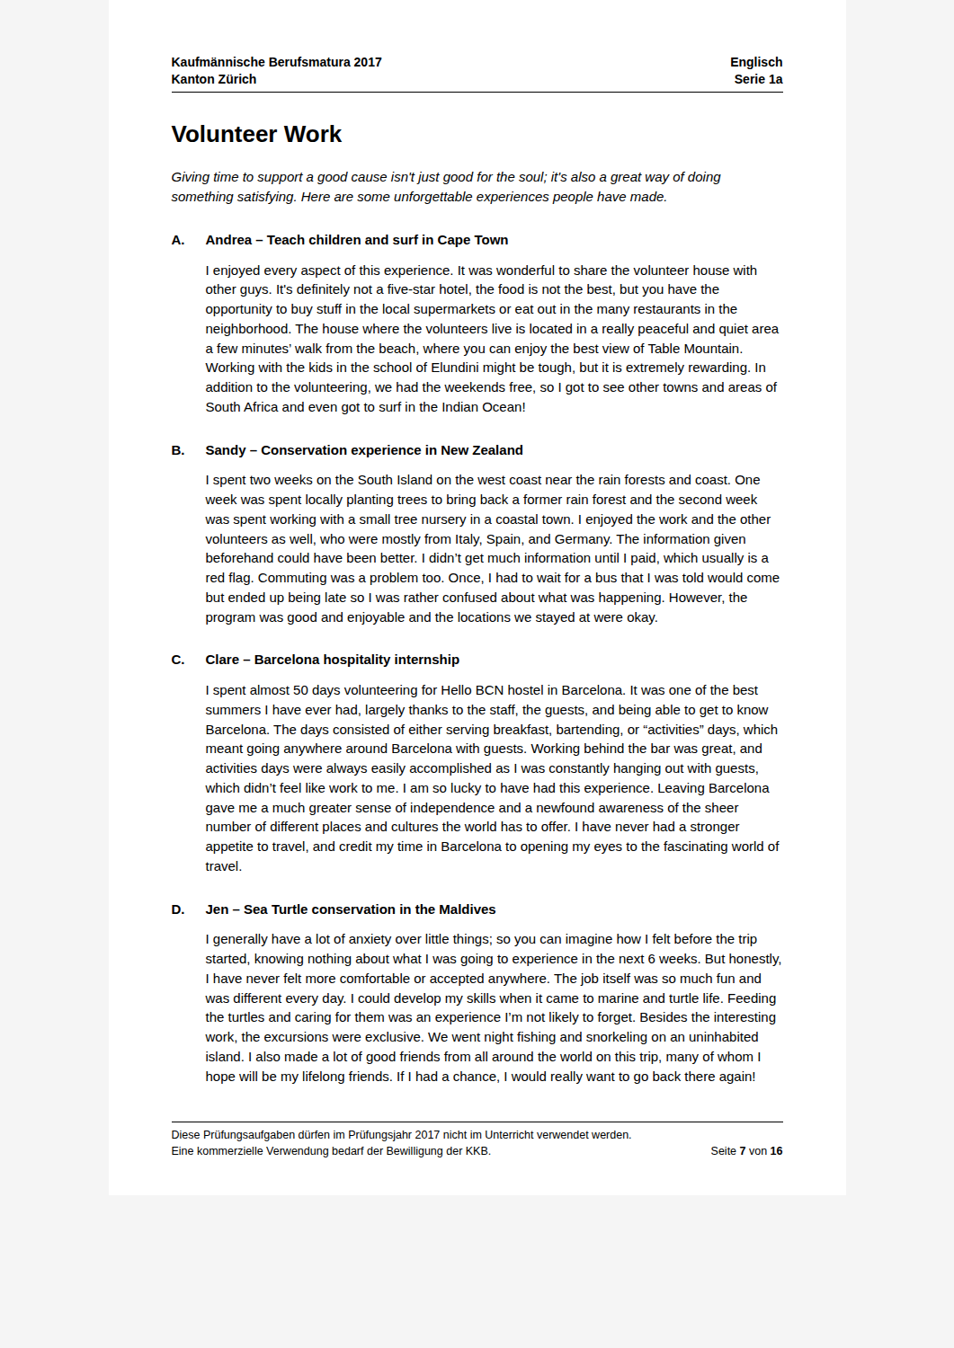Kaufmännische Berufsmatura 2017 Kanton Zürich
Englisch Serie 1a
Volunteer Work
Giving time to support a good cause isn't just good for the soul; it's also a great way of doing something satisfying. Here are some unforgettable experiences people have made.
A. Andrea – Teach children and surf in Cape Town
I enjoyed every aspect of this experience. It was wonderful to share the volunteer house with other guys. It's definitely not a five-star hotel, the food is not the best, but you have the opportunity to buy stuff in the local supermarkets or eat out in the many restaurants in the neighborhood. The house where the volunteers live is located in a really peaceful and quiet area a few minutes’ walk from the beach, where you can enjoy the best view of Table Mountain. Working with the kids in the school of Elundini might be tough, but it is extremely rewarding. In addition to the volunteering, we had the weekends free, so I got to see other towns and areas of South Africa and even got to surf in the Indian Ocean!
B. Sandy – Conservation experience in New Zealand
I spent two weeks on the South Island on the west coast near the rain forests and coast. One week was spent locally planting trees to bring back a former rain forest and the second week was spent working with a small tree nursery in a coastal town. I enjoyed the work and the other volunteers as well, who were mostly from Italy, Spain, and Germany. The information given beforehand could have been better. I didn’t get much information until I paid, which usually is a red flag. Commuting was a problem too. Once, I had to wait for a bus that I was told would come but ended up being late so I was rather confused about what was happening. However, the program was good and enjoyable and the locations we stayed at were okay.
C. Clare – Barcelona hospitality internship
I spent almost 50 days volunteering for Hello BCN hostel in Barcelona. It was one of the best summers I have ever had, largely thanks to the staff, the guests, and being able to get to know Barcelona. The days consisted of either serving breakfast, bartending, or “activities” days, which meant going anywhere around Barcelona with guests. Working behind the bar was great, and activities days were always easily accomplished as I was constantly hanging out with guests, which didn’t feel like work to me. I am so lucky to have had this experience. Leaving Barcelona gave me a much greater sense of independence and a newfound awareness of the sheer number of different places and cultures the world has to offer. I have never had a stronger appetite to travel, and credit my time in Barcelona to opening my eyes to the fascinating world of travel.
D. Jen – Sea Turtle conservation in the Maldives
I generally have a lot of anxiety over little things; so you can imagine how I felt before the trip started, knowing nothing about what I was going to experience in the next 6 weeks. But honestly, I have never felt more comfortable or accepted anywhere. The job itself was so much fun and was different every day. I could develop my skills when it came to marine and turtle life. Feeding the turtles and caring for them was an experience I’m not likely to forget. Besides the interesting work, the excursions were exclusive. We went night fishing and snorkeling on an uninhabited island. I also made a lot of good friends from all around the world on this trip, many of whom I hope will be my lifelong friends. If I had a chance, I would really want to go back there again!
Diese Prüfungsaufgaben dürfen im Prüfungsjahr 2017 nicht im Unterricht verwendet werden. Eine kommerzielle Verwendung bedarf der Bewilligung der KKB.
Seite 7 von 16